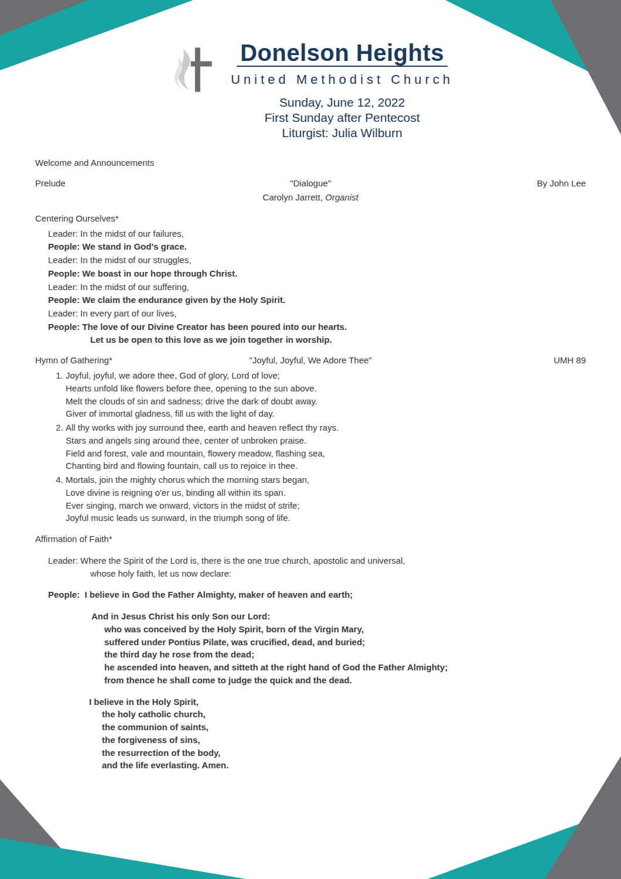Donelson Heights
United Methodist Church
Sunday, June 12, 2022
First Sunday after Pentecost
Liturgist: Julia Wilburn
Welcome and Announcements
Prelude "Dialogue" By John Lee
Carolyn Jarrett, Organist
Centering Ourselves*
Leader: In the midst of our failures,
People: We stand in God's grace.
Leader: In the midst of our struggles,
People: We boast in our hope through Christ.
Leader: In the midst of our suffering,
People: We claim the endurance given by the Holy Spirit.
Leader: In every part of our lives,
People: The love of our Divine Creator has been poured into our hearts. Let us be open to this love as we join together in worship.
Hymn of Gathering* "Joyful, Joyful, We Adore Thee" UMH 89
Joyful, joyful, we adore thee, God of glory, Lord of love; Hearts unfold like flowers before thee, opening to the sun above. Melt the clouds of sin and sadness; drive the dark of doubt away. Giver of immortal gladness, fill us with the light of day.
All thy works with joy surround thee, earth and heaven reflect thy rays. Stars and angels sing around thee, center of unbroken praise. Field and forest, vale and mountain, flowery meadow, flashing sea, Chanting bird and flowing fountain, call us to rejoice in thee.
Mortals, join the mighty chorus which the morning stars began, Love divine is reigning o'er us, binding all within its span. Ever singing, march we onward, victors in the midst of strife; Joyful music leads us sunward, in the triumph song of life.
Affirmation of Faith*
Leader: Where the Spirit of the Lord is, there is the one true church, apostolic and universal, whose holy faith, let us now declare:
People: I believe in God the Father Almighty, maker of heaven and earth;
And in Jesus Christ his only Son our Lord: who was conceived by the Holy Spirit, born of the Virgin Mary, suffered under Pontius Pilate, was crucified, dead, and buried; the third day he rose from the dead; he ascended into heaven, and sitteth at the right hand of God the Father Almighty; from thence he shall come to judge the quick and the dead.
I believe in the Holy Spirit, the holy catholic church, the communion of saints, the forgiveness of sins, the resurrection of the body, and the life everlasting. Amen.